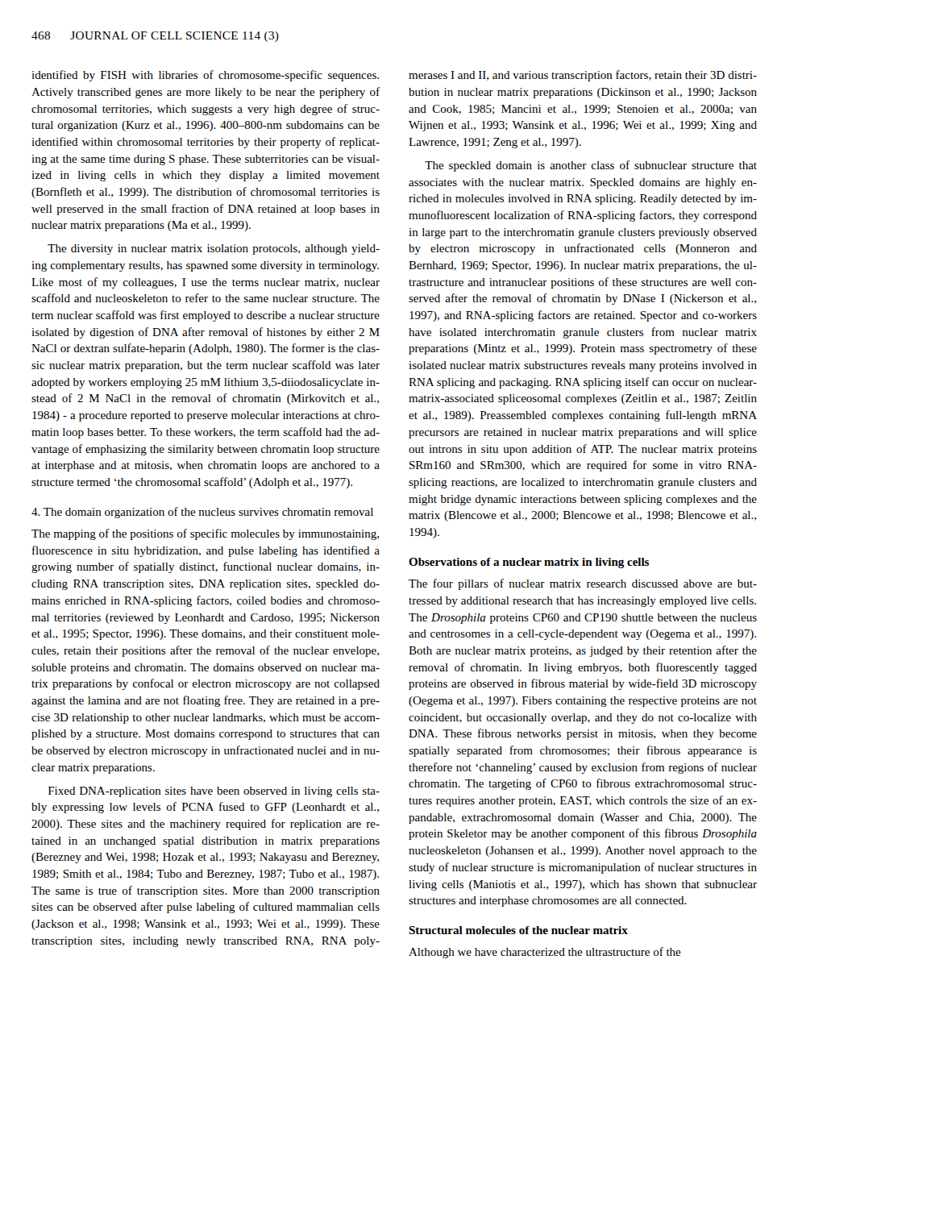468 Journal of Cell Science 114 (3)
identified by FISH with libraries of chromosome-specific sequences. Actively transcribed genes are more likely to be near the periphery of chromosomal territories, which suggests a very high degree of structural organization (Kurz et al., 1996). 400–800-nm subdomains can be identified within chromosomal territories by their property of replicating at the same time during S phase. These subterritories can be visualized in living cells in which they display a limited movement (Bornfleth et al., 1999). The distribution of chromosomal territories is well preserved in the small fraction of DNA retained at loop bases in nuclear matrix preparations (Ma et al., 1999).
The diversity in nuclear matrix isolation protocols, although yielding complementary results, has spawned some diversity in terminology. Like most of my colleagues, I use the terms nuclear matrix, nuclear scaffold and nucleoskeleton to refer to the same nuclear structure. The term nuclear scaffold was first employed to describe a nuclear structure isolated by digestion of DNA after removal of histones by either 2 M NaCl or dextran sulfate-heparin (Adolph, 1980). The former is the classic nuclear matrix preparation, but the term nuclear scaffold was later adopted by workers employing 25 mM lithium 3,5-diiodosalicyclate instead of 2 M NaCl in the removal of chromatin (Mirkovitch et al., 1984) - a procedure reported to preserve molecular interactions at chromatin loop bases better. To these workers, the term scaffold had the advantage of emphasizing the similarity between chromatin loop structure at interphase and at mitosis, when chromatin loops are anchored to a structure termed ‘the chromosomal scaffold’ (Adolph et al., 1977).
4. The domain organization of the nucleus survives chromatin removal
The mapping of the positions of specific molecules by immunostaining, fluorescence in situ hybridization, and pulse labeling has identified a growing number of spatially distinct, functional nuclear domains, including RNA transcription sites, DNA replication sites, speckled domains enriched in RNA-splicing factors, coiled bodies and chromosomal territories (reviewed by Leonhardt and Cardoso, 1995; Nickerson et al., 1995; Spector, 1996). These domains, and their constituent molecules, retain their positions after the removal of the nuclear envelope, soluble proteins and chromatin. The domains observed on nuclear matrix preparations by confocal or electron microscopy are not collapsed against the lamina and are not floating free. They are retained in a precise 3D relationship to other nuclear landmarks, which must be accomplished by a structure. Most domains correspond to structures that can be observed by electron microscopy in unfractionated nuclei and in nuclear matrix preparations.
Fixed DNA-replication sites have been observed in living cells stably expressing low levels of PCNA fused to GFP (Leonhardt et al., 2000). These sites and the machinery required for replication are retained in an unchanged spatial distribution in matrix preparations (Berezney and Wei, 1998; Hozak et al., 1993; Nakayasu and Berezney, 1989; Smith et al., 1984; Tubo and Berezney, 1987; Tubo et al., 1987). The same is true of transcription sites. More than 2000 transcription sites can be observed after pulse labeling of cultured mammalian cells (Jackson et al., 1998; Wansink et al., 1993; Wei et al., 1999). These transcription sites, including newly transcribed RNA, RNA polymerases I and II, and various transcription factors, retain their 3D distribution in nuclear matrix preparations (Dickinson et al., 1990; Jackson and Cook, 1985; Mancini et al., 1999; Stenoien et al., 2000a; van Wijnen et al., 1993; Wansink et al., 1996; Wei et al., 1999; Xing and Lawrence, 1991; Zeng et al., 1997).
The speckled domain is another class of subnuclear structure that associates with the nuclear matrix. Speckled domains are highly enriched in molecules involved in RNA splicing. Readily detected by immunofluorescent localization of RNA-splicing factors, they correspond in large part to the interchromatin granule clusters previously observed by electron microscopy in unfractionated cells (Monneron and Bernhard, 1969; Spector, 1996). In nuclear matrix preparations, the ultrastructure and intranuclear positions of these structures are well conserved after the removal of chromatin by DNase I (Nickerson et al., 1997), and RNA-splicing factors are retained. Spector and co-workers have isolated interchromatin granule clusters from nuclear matrix preparations (Mintz et al., 1999). Protein mass spectrometry of these isolated nuclear matrix substructures reveals many proteins involved in RNA splicing and packaging. RNA splicing itself can occur on nuclear-matrix-associated spliceosomal complexes (Zeitlin et al., 1987; Zeitlin et al., 1989). Preassembled complexes containing full-length mRNA precursors are retained in nuclear matrix preparations and will splice out introns in situ upon addition of ATP. The nuclear matrix proteins SRm160 and SRm300, which are required for some in vitro RNA-splicing reactions, are localized to interchromatin granule clusters and might bridge dynamic interactions between splicing complexes and the matrix (Blencowe et al., 2000; Blencowe et al., 1998; Blencowe et al., 1994).
Observations of a nuclear matrix in living cells
The four pillars of nuclear matrix research discussed above are buttressed by additional research that has increasingly employed live cells. The Drosophila proteins CP60 and CP190 shuttle between the nucleus and centrosomes in a cell-cycle-dependent way (Oegema et al., 1997). Both are nuclear matrix proteins, as judged by their retention after the removal of chromatin. In living embryos, both fluorescently tagged proteins are observed in fibrous material by wide-field 3D microscopy (Oegema et al., 1997). Fibers containing the respective proteins are not coincident, but occasionally overlap, and they do not co-localize with DNA. These fibrous networks persist in mitosis, when they become spatially separated from chromosomes; their fibrous appearance is therefore not ‘channeling’ caused by exclusion from regions of nuclear chromatin. The targeting of CP60 to fibrous extrachromosomal structures requires another protein, EAST, which controls the size of an expandable, extrachromosomal domain (Wasser and Chia, 2000). The protein Skeletor may be another component of this fibrous Drosophila nucleoskeleton (Johansen et al., 1999). Another novel approach to the study of nuclear structure is micromanipulation of nuclear structures in living cells (Maniotis et al., 1997), which has shown that subnuclear structures and interphase chromosomes are all connected.
Structural molecules of the nuclear matrix
Although we have characterized the ultrastructure of the